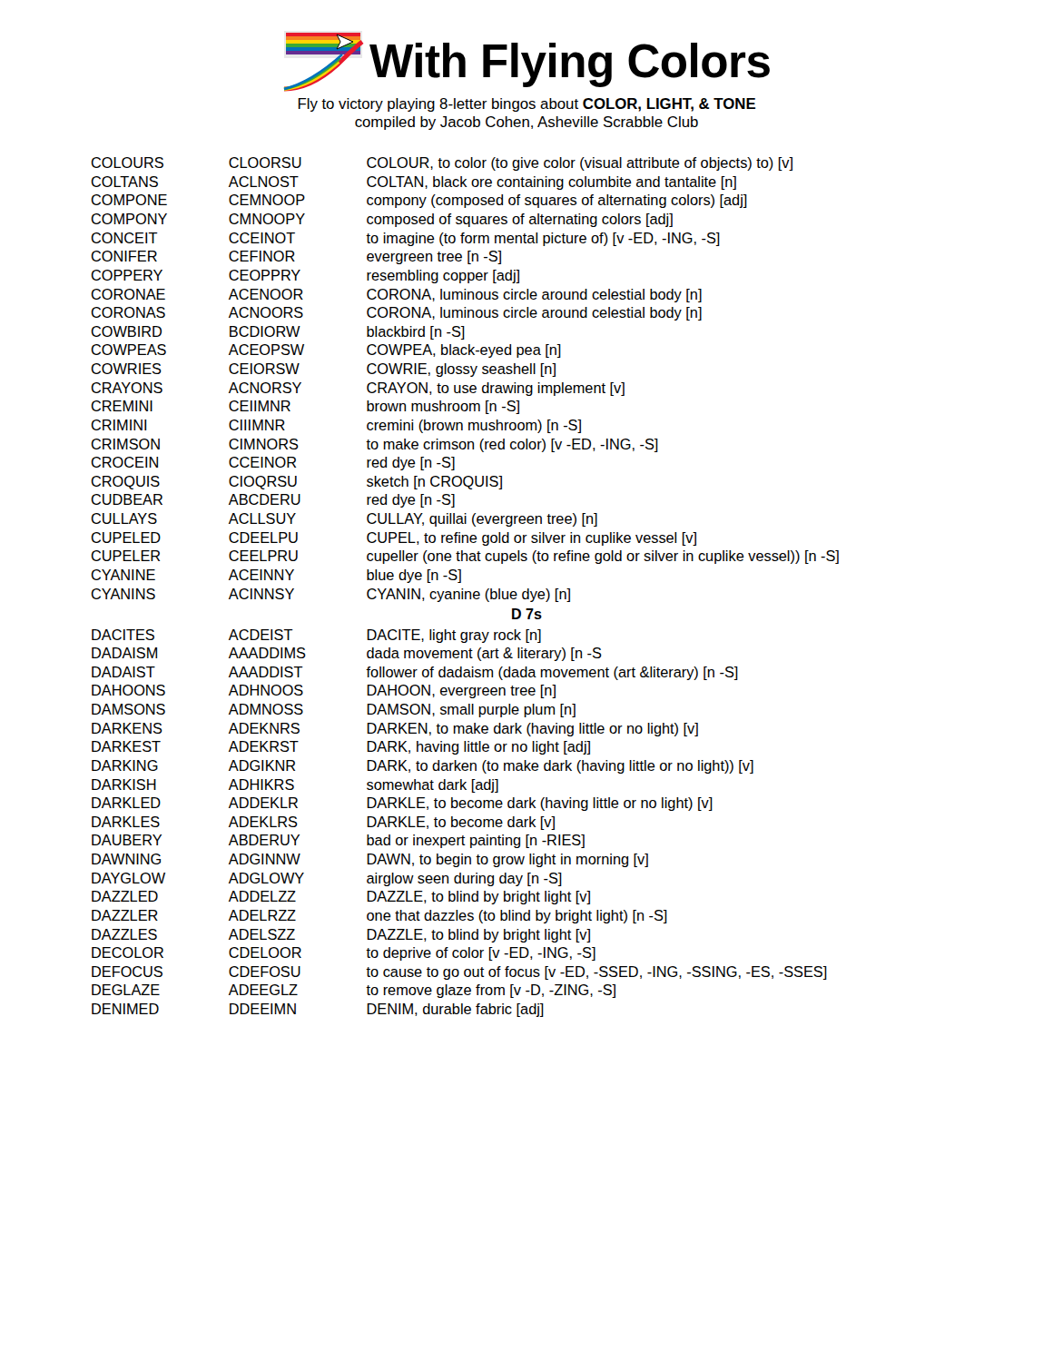With Flying Colors
Fly to victory playing 8-letter bingos about COLOR, LIGHT, & TONE
compiled by Jacob Cohen, Asheville Scrabble Club
| COLOURS | CLOORSU | COLOUR, to color (to give color (visual attribute of objects) to) [v] |
| COLTANS | ACLNOST | COLTAN, black ore containing columbite and tantalite [n] |
| COMPONE | CEMNOOP | compony (composed of squares of alternating colors) [adj] |
| COMPONY | CMNOOPY | composed of squares of alternating colors [adj] |
| CONCEIT | CCEINOT | to imagine (to form mental picture of) [v -ED, -ING, -S] |
| CONIFER | CEFINOR | evergreen tree [n -S] |
| COPPERY | CEOPPRY | resembling copper [adj] |
| CORONAE | ACENOOR | CORONA, luminous circle around celestial body [n] |
| CORONAS | ACNOORS | CORONA, luminous circle around celestial body [n] |
| COWBIRD | BCDIORW | blackbird [n -S] |
| COWPEAS | ACEOPSW | COWPEA, black-eyed pea [n] |
| COWRIES | CEIORSW | COWRIE, glossy seashell [n] |
| CRAYONS | ACNORSY | CRAYON, to use drawing implement [v] |
| CREMINI | CEIIMNR | brown mushroom [n -S] |
| CRIMINI | CIIIMNR | cremini (brown mushroom) [n -S] |
| CRIMSON | CIMNORS | to make crimson (red color) [v -ED, -ING, -S] |
| CROCEIN | CCEINOR | red dye [n -S] |
| CROQUIS | CIOQRSU | sketch [n CROQUIS] |
| CUDBEAR | ABCDERU | red dye [n -S] |
| CULLAYS | ACLLSUY | CULLAY, quillai (evergreen tree) [n] |
| CUPELED | CDEELPU | CUPEL, to refine gold or silver in cuplike vessel [v] |
| CUPELER | CEELPRU | cupeller (one that cupels (to refine gold or silver in cuplike vessel)) [n -S] |
| CYANINE | ACEINNY | blue dye [n -S] |
| CYANINS | ACINNSY | CYANIN, cyanine (blue dye) [n] |
D 7s
| DACITES | ACDEIST | DACITE, light gray rock [n] |
| DADAISM | AAADDIMS | dada movement (art & literary) [n -S |
| DADAIST | AAADDIST | follower of dadaism (dada movement (art &literary) [n -S] |
| DAHOONS | ADHNOOS | DAHOON, evergreen tree [n] |
| DAMSONS | ADMNOSS | DAMSON, small purple plum [n] |
| DARKENS | ADEKNRS | DARKEN, to make dark (having little or no light) [v] |
| DARKEST | ADEKRST | DARK, having little or no light [adj] |
| DARKING | ADGIKNR | DARK, to darken (to make dark (having little or no light)) [v] |
| DARKISH | ADHIKRS | somewhat dark [adj] |
| DARKLED | ADDEKLR | DARKLE, to become dark (having little or no light) [v] |
| DARKLES | ADEKLRS | DARKLE, to become dark [v] |
| DAUBERY | ABDERUY | bad or inexpert painting [n -RIES] |
| DAWNING | ADGINNW | DAWN, to begin to grow light in morning [v] |
| DAYGLOW | ADGLOWY | airglow seen during day [n -S] |
| DAZZLED | ADDELZZ | DAZZLE, to blind by bright light [v] |
| DAZZLER | ADELRZZ | one that dazzles (to blind by bright light) [n -S] |
| DAZZLES | ADELSZZ | DAZZLE, to blind by bright light [v] |
| DECOLOR | CDELOOR | to deprive of color [v -ED, -ING, -S] |
| DEFOCUS | CDEFOSU | to cause to go out of focus [v -ED, -SSED, -ING, -SSING, -ES, -SSES] |
| DEGLAZE | ADEEGLZ | to remove glaze from [v -D, -ZING, -S] |
| DENIMED | DDEEIMN | DENIM, durable fabric [adj] |